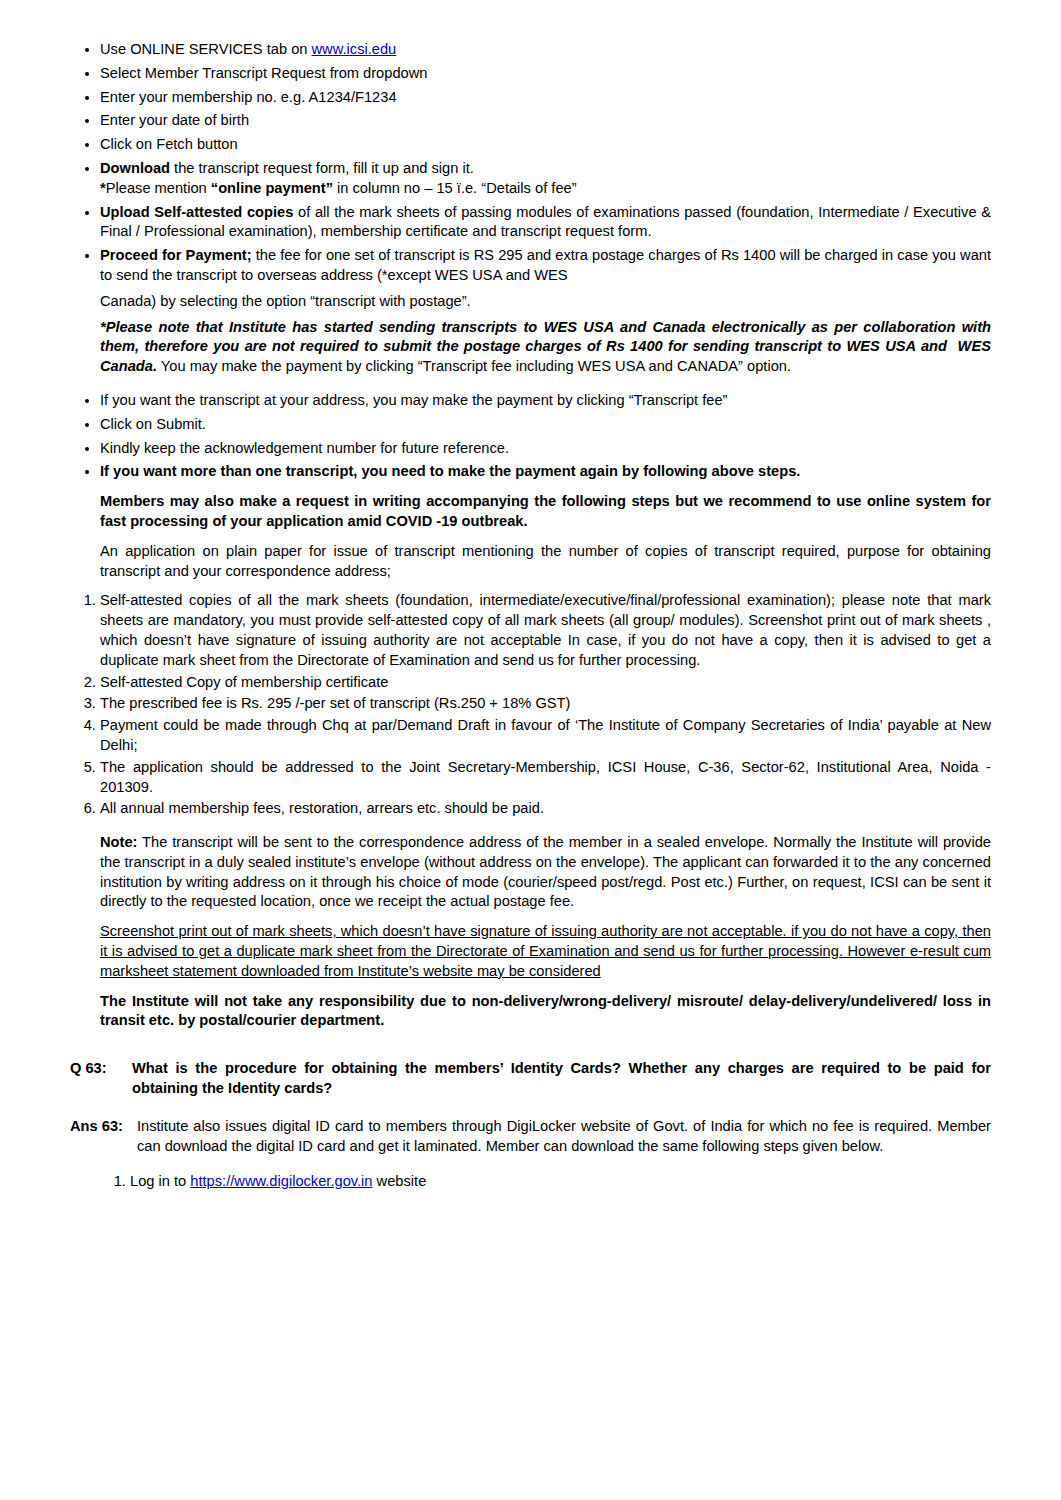Use ONLINE SERVICES tab on www.icsi.edu
Select Member Transcript Request from dropdown
Enter your membership no. e.g. A1234/F1234
Enter your date of birth
Click on Fetch button
Download the transcript request form, fill it up and sign it.
*Please mention “online payment” in column no – 15 ï.e. “Details of fee”
Upload Self-attested copies of all the mark sheets of passing modules of examinations passed (foundation, Intermediate / Executive & Final / Professional examination), membership certificate and transcript request form.
Proceed for Payment; the fee for one set of transcript is RS 295 and extra postage charges of Rs 1400 will be charged in case you want to send the transcript to overseas address (*except WES USA and WES
Canada) by selecting the option “transcript with postage”.
*Please note that Institute has started sending transcripts to WES USA and Canada electronically as per collaboration with them, therefore you are not required to submit the postage charges of Rs 1400 for sending transcript to WES USA and WES Canada. You may make the payment by clicking “Transcript fee including WES USA and CANADA” option.
If you want the transcript at your address, you may make the payment by clicking “Transcript fee”
Click on Submit.
Kindly keep the acknowledgement number for future reference.
If you want more than one transcript, you need to make the payment again by following above steps.
Members may also make a request in writing accompanying the following steps but we recommend to use online system for fast processing of your application amid COVID -19 outbreak.
An application on plain paper for issue of transcript mentioning the number of copies of transcript required, purpose for obtaining transcript and your correspondence address;
Self-attested copies of all the mark sheets (foundation, intermediate/executive/final/professional examination); please note that mark sheets are mandatory, you must provide self-attested copy of all mark sheets (all group/ modules). Screenshot print out of mark sheets , which doesn’t have signature of issuing authority are not acceptable In case, if you do not have a copy, then it is advised to get a duplicate mark sheet from the Directorate of Examination and send us for further processing.
Self-attested Copy of membership certificate
The prescribed fee is Rs. 295 /-per set of transcript (Rs.250 + 18% GST)
Payment could be made through Chq at par/Demand Draft in favour of ‘The Institute of Company Secretaries of India’ payable at New Delhi;
The application should be addressed to the Joint Secretary-Membership, ICSI House, C-36, Sector-62, Institutional Area, Noida - 201309.
All annual membership fees, restoration, arrears etc. should be paid.
Note: The transcript will be sent to the correspondence address of the member in a sealed envelope. Normally the Institute will provide the transcript in a duly sealed institute’s envelope (without address on the envelope). The applicant can forwarded it to the any concerned institution by writing address on it through his choice of mode (courier/speed post/regd. Post etc.) Further, on request, ICSI can be sent it directly to the requested location, once we receipt the actual postage fee.
Screenshot print out of mark sheets, which doesn’t have signature of issuing authority are not acceptable. if you do not have a copy, then it is advised to get a duplicate mark sheet from the Directorate of Examination and send us for further processing. However e-result cum marksheet statement downloaded from Institute’s website may be considered
The Institute will not take any responsibility due to non-delivery/wrong-delivery/ misroute/ delay-delivery/undelivered/ loss in transit etc. by postal/courier department.
Q 63:
What is the procedure for obtaining the members’ Identity Cards? Whether any charges are required to be paid for obtaining the Identity cards?
Ans 63:
Institute also issues digital ID card to members through DigiLocker website of Govt. of India for which no fee is required. Member can download the digital ID card and get it laminated. Member can download the same following steps given below.
Log in to https://www.digilocker.gov.in website